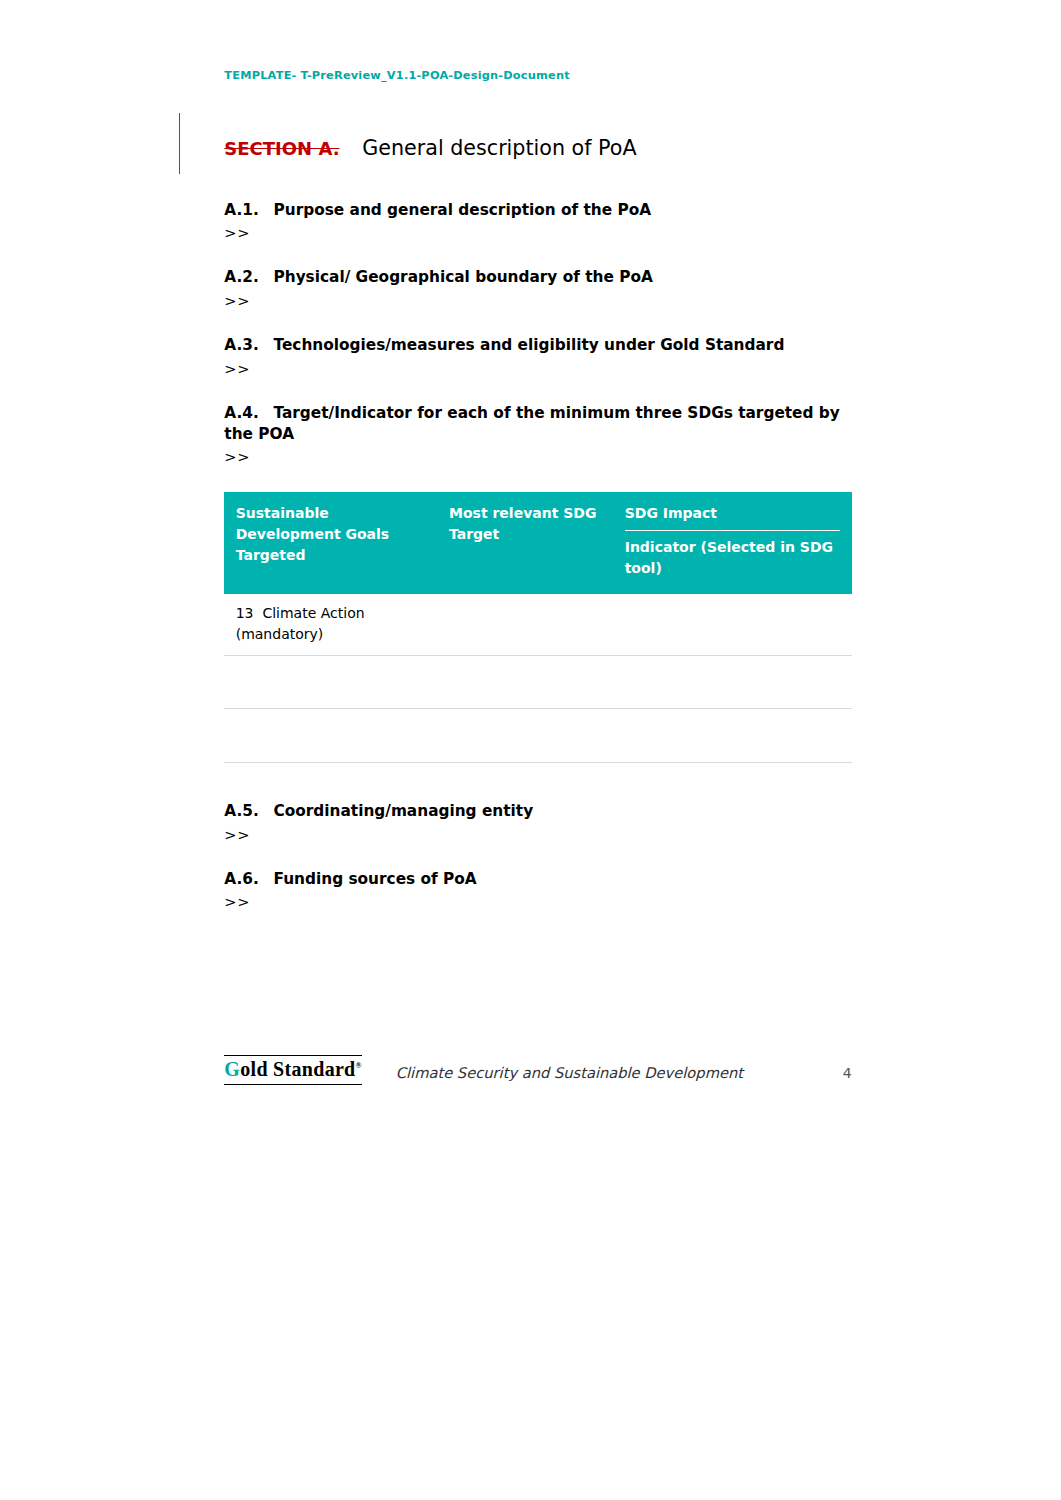TEMPLATE- T-PreReview_V1.1-POA-Design-Document
SECTION A. General description of PoA
A.1. Purpose and general description of the PoA
>>
A.2. Physical/ Geographical boundary of the PoA
>>
A.3. Technologies/measures and eligibility under Gold Standard
>>
A.4. Target/Indicator for each of the minimum three SDGs targeted by the POA
>>
| Sustainable Development Goals Targeted | Most relevant SDG Target | SDG Impact Indicator (Selected in SDG tool) |
| --- | --- | --- |
| 13 Climate Action (mandatory) | | |
A.5. Coordinating/managing entity
>>
A.6. Funding sources of PoA
>>
Gold Standard®
Climate Security and Sustainable Development
4